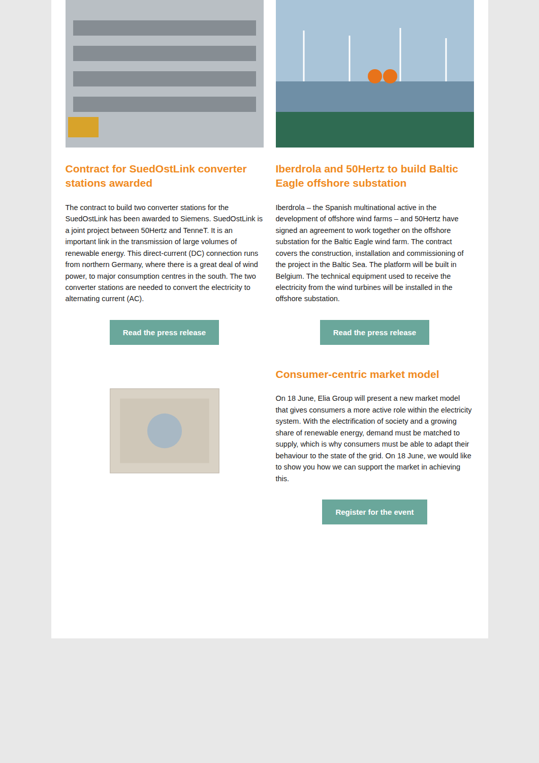Contract for SuedOstLink converter stations awarded
The contract to build two converter stations for the SuedOstLink has been awarded to Siemens. SuedOstLink is a joint project between 50Hertz and TenneT. It is an important link in the transmission of large volumes of renewable energy. This direct-current (DC) connection runs from northern Germany, where there is a great deal of wind power, to major consumption centres in the south. The two converter stations are needed to convert the electricity to alternating current (AC).
Read the press release
Iberdrola and 50Hertz to build Baltic Eagle offshore substation
Iberdrola – the Spanish multinational active in the development of offshore wind farms – and 50Hertz have signed an agreement to work together on the offshore substation for the Baltic Eagle wind farm. The contract covers the construction, installation and commissioning of the project in the Baltic Sea. The platform will be built in Belgium. The technical equipment used to receive the electricity from the wind turbines will be installed in the offshore substation.
Read the press release
Consumer-centric market model
On 18 June, Elia Group will present a new market model that gives consumers a more active role within the electricity system. With the electrification of society and a growing share of renewable energy, demand must be matched to supply, which is why consumers must be able to adapt their behaviour to the state of the grid. On 18 June, we would like to show you how we can support the market in achieving this.
Register for the event